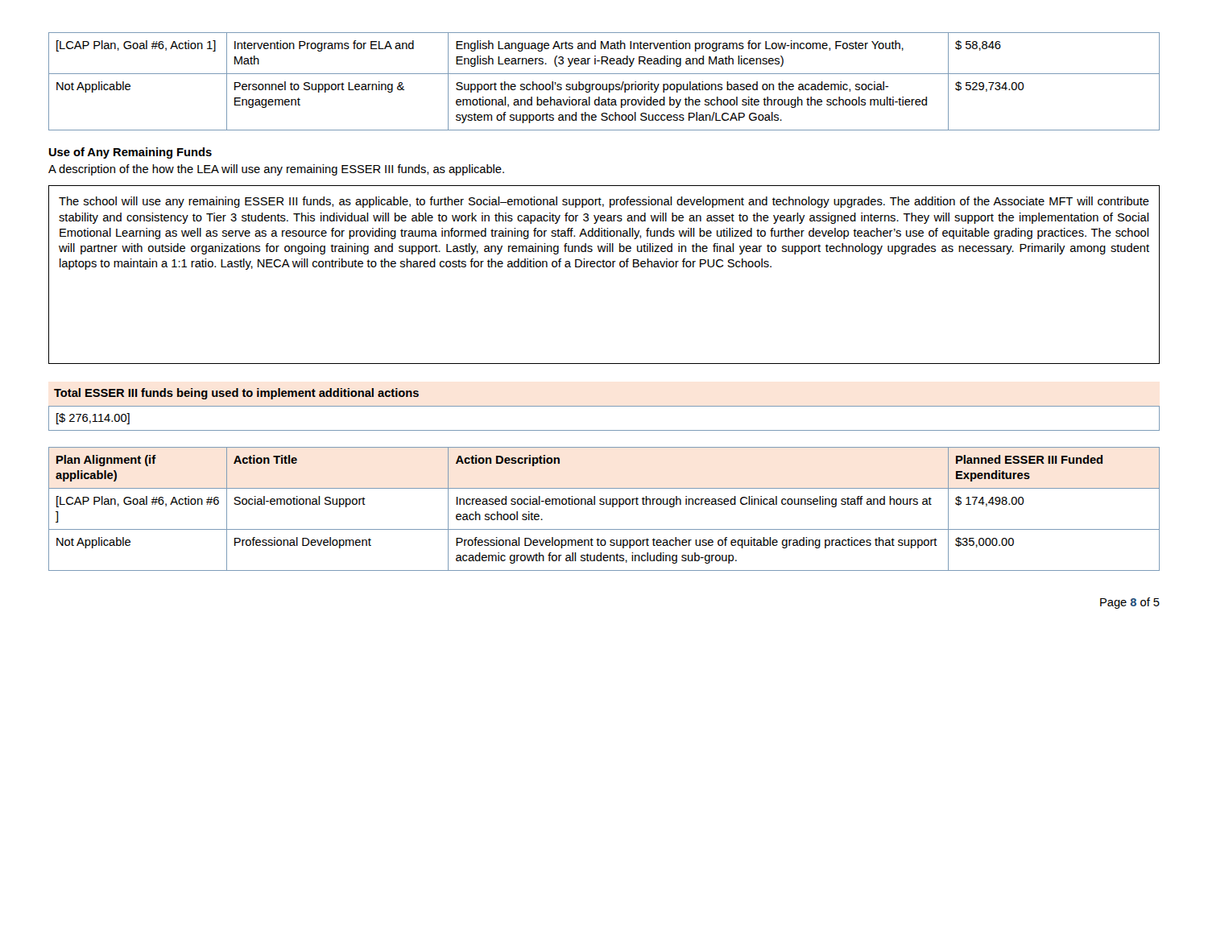| [LCAP Plan, Goal #6, Action 1] | Intervention Programs for ELA and Math | English Language Arts and Math Intervention programs for Low-income, Foster Youth, English Learners. (3 year i-Ready Reading and Math licenses) | $ 58,846 |
| Not Applicable | Personnel to Support Learning & Engagement | Support the school’s subgroups/priority populations based on the academic, social-emotional, and behavioral data provided by the school site through the schools multi-tiered system of supports and the School Success Plan/LCAP Goals. | $ 529,734.00 |
Use of Any Remaining Funds
A description of the how the LEA will use any remaining ESSER III funds, as applicable.
The school will use any remaining ESSER III funds, as applicable, to further Social–emotional support, professional development and technology upgrades. The addition of the Associate MFT will contribute stability and consistency to Tier 3 students. This individual will be able to work in this capacity for 3 years and will be an asset to the yearly assigned interns. They will support the implementation of Social Emotional Learning as well as serve as a resource for providing trauma informed training for staff. Additionally, funds will be utilized to further develop teacher’s use of equitable grading practices. The school will partner with outside organizations for ongoing training and support. Lastly, any remaining funds will be utilized in the final year to support technology upgrades as necessary. Primarily among student laptops to maintain a 1:1 ratio. Lastly, NECA will contribute to the shared costs for the addition of a Director of Behavior for PUC Schools.
Total ESSER III funds being used to implement additional actions
[$ 276,114.00]
| Plan Alignment (if applicable) | Action Title | Action Description | Planned ESSER III Funded Expenditures |
| --- | --- | --- | --- |
| [LCAP Plan, Goal #6, Action #6 ] | Social-emotional Support | Increased social-emotional support through increased Clinical counseling staff and hours at each school site. | $ 174,498.00 |
| Not Applicable | Professional Development | Professional Development to support teacher use of equitable grading practices that support academic growth for all students, including sub-group. | $35,000.00 |
Page 8 of 5